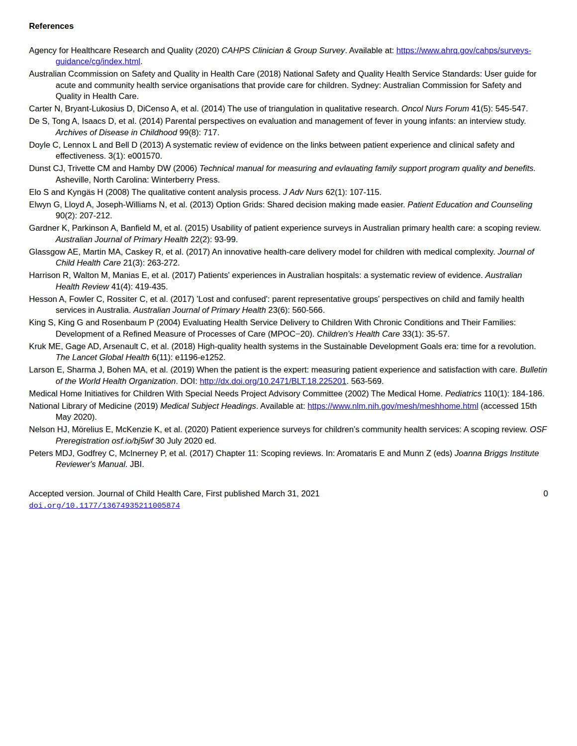References
Agency for Healthcare Research and Quality (2020) CAHPS Clinician & Group Survey. Available at: https://www.ahrq.gov/cahps/surveys-guidance/cg/index.html.
Australian Ccommission on Safety and Quality in Health Care (2018) National Safety and Quality Health Service Standards: User guide for acute and community health service organisations that provide care for children. Sydney: Australian Commission for Safety and Quality in Health Care.
Carter N, Bryant-Lukosius D, DiCenso A, et al. (2014) The use of triangulation in qualitative research. Oncol Nurs Forum 41(5): 545-547.
De S, Tong A, Isaacs D, et al. (2014) Parental perspectives on evaluation and management of fever in young infants: an interview study. Archives of Disease in Childhood 99(8): 717.
Doyle C, Lennox L and Bell D (2013) A systematic review of evidence on the links between patient experience and clinical safety and effectiveness. 3(1): e001570.
Dunst CJ, Trivette CM and Hamby DW (2006) Technical manual for measuring and evlauating family support program quality and benefits. Asheville, North Carolina: Winterberry Press.
Elo S and Kyngäs H (2008) The qualitative content analysis process. J Adv Nurs 62(1): 107-115.
Elwyn G, Lloyd A, Joseph-Williams N, et al. (2013) Option Grids: Shared decision making made easier. Patient Education and Counseling 90(2): 207-212.
Gardner K, Parkinson A, Banfield M, et al. (2015) Usability of patient experience surveys in Australian primary health care: a scoping review. Australian Journal of Primary Health 22(2): 93-99.
Glassgow AE, Martin MA, Caskey R, et al. (2017) An innovative health-care delivery model for children with medical complexity. Journal of Child Health Care 21(3): 263-272.
Harrison R, Walton M, Manias E, et al. (2017) Patients' experiences in Australian hospitals: a systematic review of evidence. Australian Health Review 41(4): 419-435.
Hesson A, Fowler C, Rossiter C, et al. (2017) 'Lost and confused': parent representative groups' perspectives on child and family health services in Australia. Australian Journal of Primary Health 23(6): 560-566.
King S, King G and Rosenbaum P (2004) Evaluating Health Service Delivery to Children With Chronic Conditions and Their Families: Development of a Refined Measure of Processes of Care (MPOC−20). Children's Health Care 33(1): 35-57.
Kruk ME, Gage AD, Arsenault C, et al. (2018) High-quality health systems in the Sustainable Development Goals era: time for a revolution. The Lancet Global Health 6(11): e1196-e1252.
Larson E, Sharma J, Bohen MA, et al. (2019) When the patient is the expert: measuring patient experience and satisfaction with care. Bulletin of the World Health Organization. DOI: http://dx.doi.org/10.2471/BLT.18.225201. 563-569.
Medical Home Initiatives for Children With Special Needs Project Advisory Committee (2002) The Medical Home. Pediatrics 110(1): 184-186.
National Library of Medicine (2019) Medical Subject Headings. Available at: https://www.nlm.nih.gov/mesh/meshhome.html (accessed 15th May 2020).
Nelson HJ, Mörelius E, McKenzie K, et al. (2020) Patient experience surveys for children's community health services: A scoping review. OSF Preregistration osf.io/bj5wf 30 July 2020 ed.
Peters MDJ, Godfrey C, McInerney P, et al. (2017) Chapter 11: Scoping reviews. In: Aromataris E and Munn Z (eds) Joanna Briggs Institute Reviewer's Manual. JBI.
0 Accepted version. Journal of Child Health Care, First published March 31, 2021
doi.org/10.1177/13674935211005874